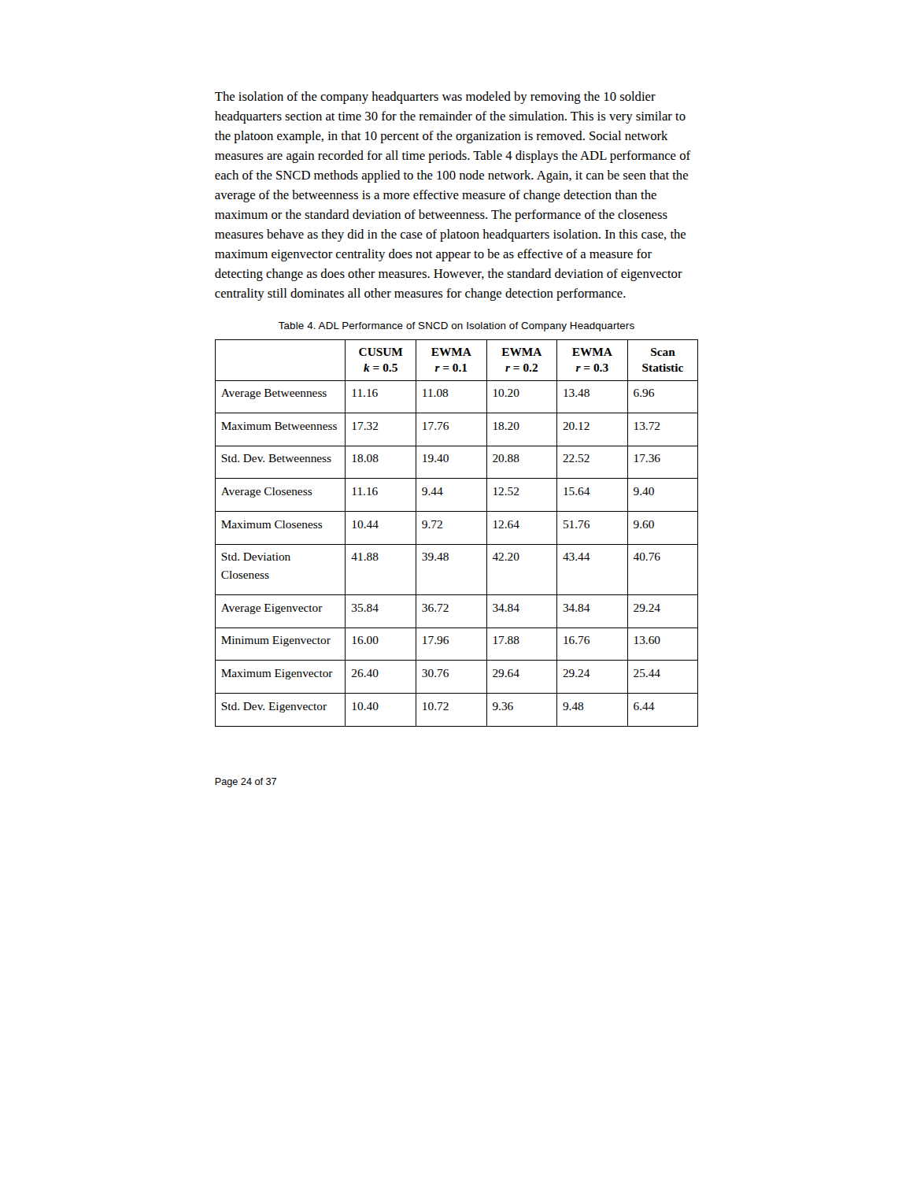The isolation of the company headquarters was modeled by removing the 10 soldier headquarters section at time 30 for the remainder of the simulation. This is very similar to the platoon example, in that 10 percent of the organization is removed. Social network measures are again recorded for all time periods. Table 4 displays the ADL performance of each of the SNCD methods applied to the 100 node network. Again, it can be seen that the average of the betweenness is a more effective measure of change detection than the maximum or the standard deviation of betweenness. The performance of the closeness measures behave as they did in the case of platoon headquarters isolation. In this case, the maximum eigenvector centrality does not appear to be as effective of a measure for detecting change as does other measures. However, the standard deviation of eigenvector centrality still dominates all other measures for change detection performance.
Table 4. ADL Performance of SNCD on Isolation of Company Headquarters
| | CUSUM k = 0.5 | EWMA r = 0.1 | EWMA r = 0.2 | EWMA r = 0.3 | Scan Statistic |
| --- | --- | --- | --- | --- | --- |
| Average Betweenness | 11.16 | 11.08 | 10.20 | 13.48 | 6.96 |
| Maximum Betweenness | 17.32 | 17.76 | 18.20 | 20.12 | 13.72 |
| Std. Dev. Betweenness | 18.08 | 19.40 | 20.88 | 22.52 | 17.36 |
| Average Closeness | 11.16 | 9.44 | 12.52 | 15.64 | 9.40 |
| Maximum Closeness | 10.44 | 9.72 | 12.64 | 51.76 | 9.60 |
| Std. Deviation Closeness | 41.88 | 39.48 | 42.20 | 43.44 | 40.76 |
| Average Eigenvector | 35.84 | 36.72 | 34.84 | 34.84 | 29.24 |
| Minimum Eigenvector | 16.00 | 17.96 | 17.88 | 16.76 | 13.60 |
| Maximum Eigenvector | 26.40 | 30.76 | 29.64 | 29.24 | 25.44 |
| Std. Dev. Eigenvector | 10.40 | 10.72 | 9.36 | 9.48 | 6.44 |
Page 24 of 37